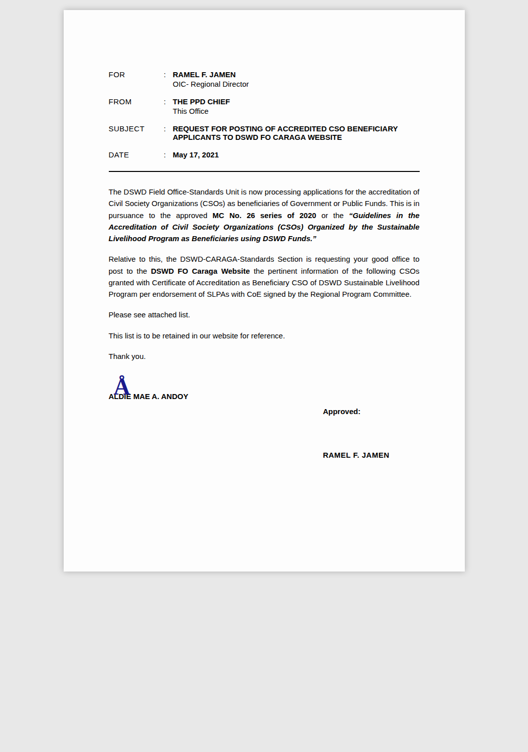| FOR | : | RAMEL F. JAMEN OIC- Regional Director |
| FROM | : | THE PPD CHIEF This Office |
| SUBJECT | : | REQUEST FOR POSTING OF ACCREDITED CSO BENEFICIARY APPLICANTS TO DSWD FO CARAGA WEBSITE |
| DATE | : | May 17, 2021 |
The DSWD Field Office-Standards Unit is now processing applications for the accreditation of Civil Society Organizations (CSOs) as beneficiaries of Government or Public Funds. This is in pursuance to the approved MC No. 26 series of 2020 or the “Guidelines in the Accreditation of Civil Society Organizations (CSOs) Organized by the Sustainable Livelihood Program as Beneficiaries using DSWD Funds.”
Relative to this, the DSWD-CARAGA-Standards Section is requesting your good office to post to the DSWD FO Caraga Website the pertinent information of the following CSOs granted with Certificate of Accreditation as Beneficiary CSO of DSWD Sustainable Livelihood Program per endorsement of SLPAs with CoE signed by the Regional Program Committee.
Please see attached list.
This list is to be retained in our website for reference.
Thank you.
ALDIE MAE A. ANDOY Å
Approved:
RAMEL F. JAMEN